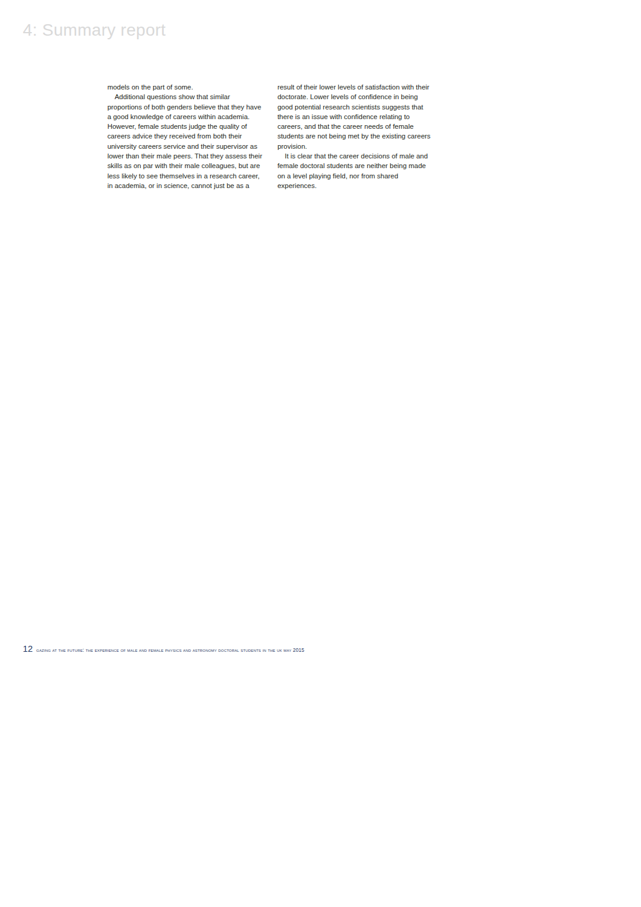4: Summary report
models on the part of some.
Additional questions show that similar proportions of both genders believe that they have a good knowledge of careers within academia. However, female students judge the quality of careers advice they received from both their university careers service and their supervisor as lower than their male peers. That they assess their skills as on par with their male colleagues, but are less likely to see themselves in a research career, in academia, or in science, cannot just be as a result of their lower levels of satisfaction with their doctorate. Lower levels of confidence in being good potential research scientists suggests that there is an issue with confidence relating to careers, and that the career needs of female students are not being met by the existing careers provision.
It is clear that the career decisions of male and female doctoral students are neither being made on a level playing field, nor from shared experiences.
12 Gazing at the future: the experience of male and female physics and astronomy doctoral students in the UK May 2015